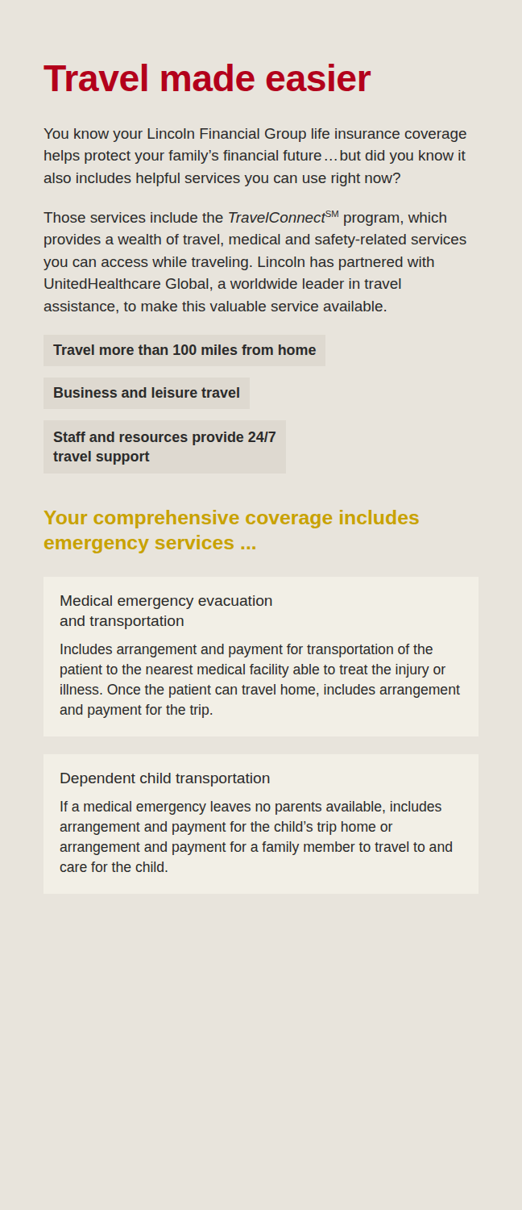Travel made easier
You know your Lincoln Financial Group life insurance coverage helps protect your family’s financial future … but did you know it also includes helpful services you can use right now?
Those services include the TravelConnectSM program, which provides a wealth of travel, medical and safety-related services you can access while traveling. Lincoln has partnered with UnitedHealthcare Global, a worldwide leader in travel assistance, to make this valuable service available.
Travel more than 100 miles from home
Business and leisure travel
Staff and resources provide 24/7
travel support
Your comprehensive coverage includes
emergency services ...
Medical emergency evacuation
and transportation
Includes arrangement and payment for transportation of the patient to the nearest medical facility able to treat the injury or illness. Once the patient can travel home, includes arrangement and payment for the trip.
Dependent child transportation
If a medical emergency leaves no parents available, includes arrangement and payment for the child’s trip home or arrangement and payment for a family member to travel to and care for the child.